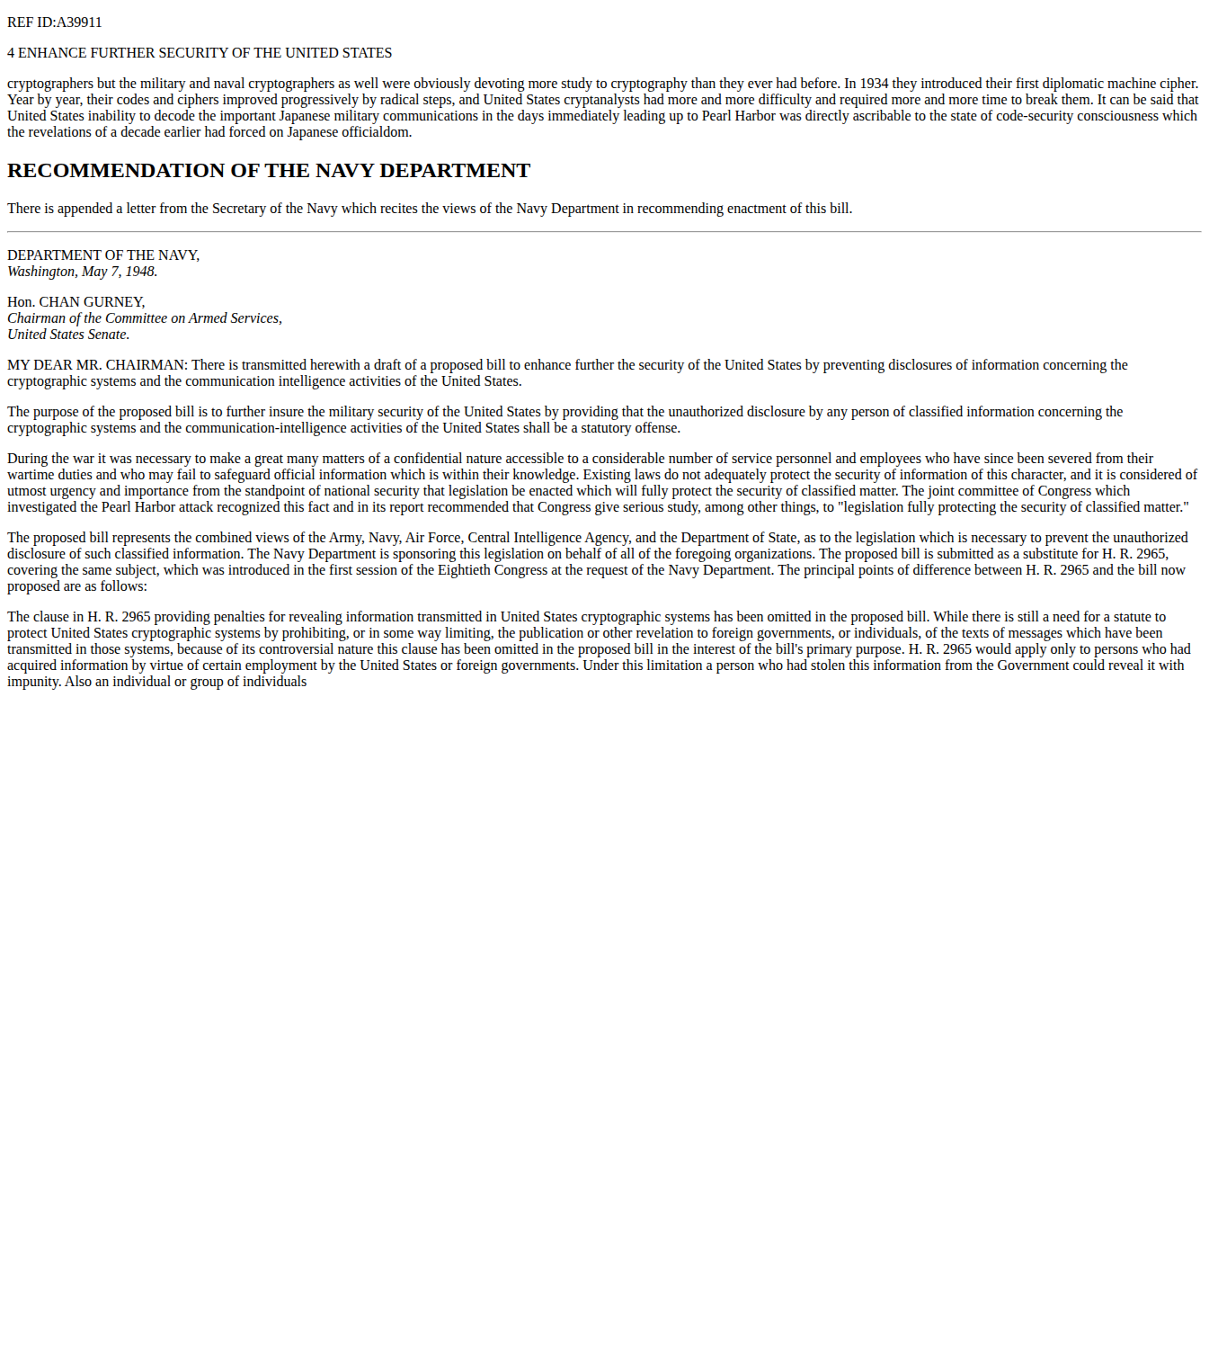REF ID:A39911
4 ENHANCE FURTHER SECURITY OF THE UNITED STATES
cryptographers but the military and naval cryptographers as well were obviously devoting more study to cryptography than they ever had before. In 1934 they introduced their first diplomatic machine cipher. Year by year, their codes and ciphers improved progressively by radical steps, and United States cryptanalysts had more and more difficulty and required more and more time to break them. It can be said that United States inability to decode the important Japanese military communications in the days immediately leading up to Pearl Harbor was directly ascribable to the state of code-security consciousness which the revelations of a decade earlier had forced on Japanese officialdom.
RECOMMENDATION OF THE NAVY DEPARTMENT
There is appended a letter from the Secretary of the Navy which recites the views of the Navy Department in recommending enactment of this bill.
DEPARTMENT OF THE NAVY,
Washington, May 7, 1948.
Hon. CHAN GURNEY,
Chairman of the Committee on Armed Services,
United States Senate.
MY DEAR MR. CHAIRMAN: There is transmitted herewith a draft of a proposed bill to enhance further the security of the United States by preventing disclosures of information concerning the cryptographic systems and the communication intelligence activities of the United States.
The purpose of the proposed bill is to further insure the military security of the United States by providing that the unauthorized disclosure by any person of classified information concerning the cryptographic systems and the communication-intelligence activities of the United States shall be a statutory offense.
During the war it was necessary to make a great many matters of a confidential nature accessible to a considerable number of service personnel and employees who have since been severed from their wartime duties and who may fail to safeguard official information which is within their knowledge. Existing laws do not adequately protect the security of information of this character, and it is considered of utmost urgency and importance from the standpoint of national security that legislation be enacted which will fully protect the security of classified matter. The joint committee of Congress which investigated the Pearl Harbor attack recognized this fact and in its report recommended that Congress give serious study, among other things, to "legislation fully protecting the security of classified matter."
The proposed bill represents the combined views of the Army, Navy, Air Force, Central Intelligence Agency, and the Department of State, as to the legislation which is necessary to prevent the unauthorized disclosure of such classified information. The Navy Department is sponsoring this legislation on behalf of all of the foregoing organizations. The proposed bill is submitted as a substitute for H. R. 2965, covering the same subject, which was introduced in the first session of the Eightieth Congress at the request of the Navy Department. The principal points of difference between H. R. 2965 and the bill now proposed are as follows:
The clause in H. R. 2965 providing penalties for revealing information transmitted in United States cryptographic systems has been omitted in the proposed bill. While there is still a need for a statute to protect United States cryptographic systems by prohibiting, or in some way limiting, the publication or other revelation to foreign governments, or individuals, of the texts of messages which have been transmitted in those systems, because of its controversial nature this clause has been omitted in the proposed bill in the interest of the bill's primary purpose. H. R. 2965 would apply only to persons who had acquired information by virtue of certain employment by the United States or foreign governments. Under this limitation a person who had stolen this information from the Government could reveal it with impunity. Also an individual or group of individuals